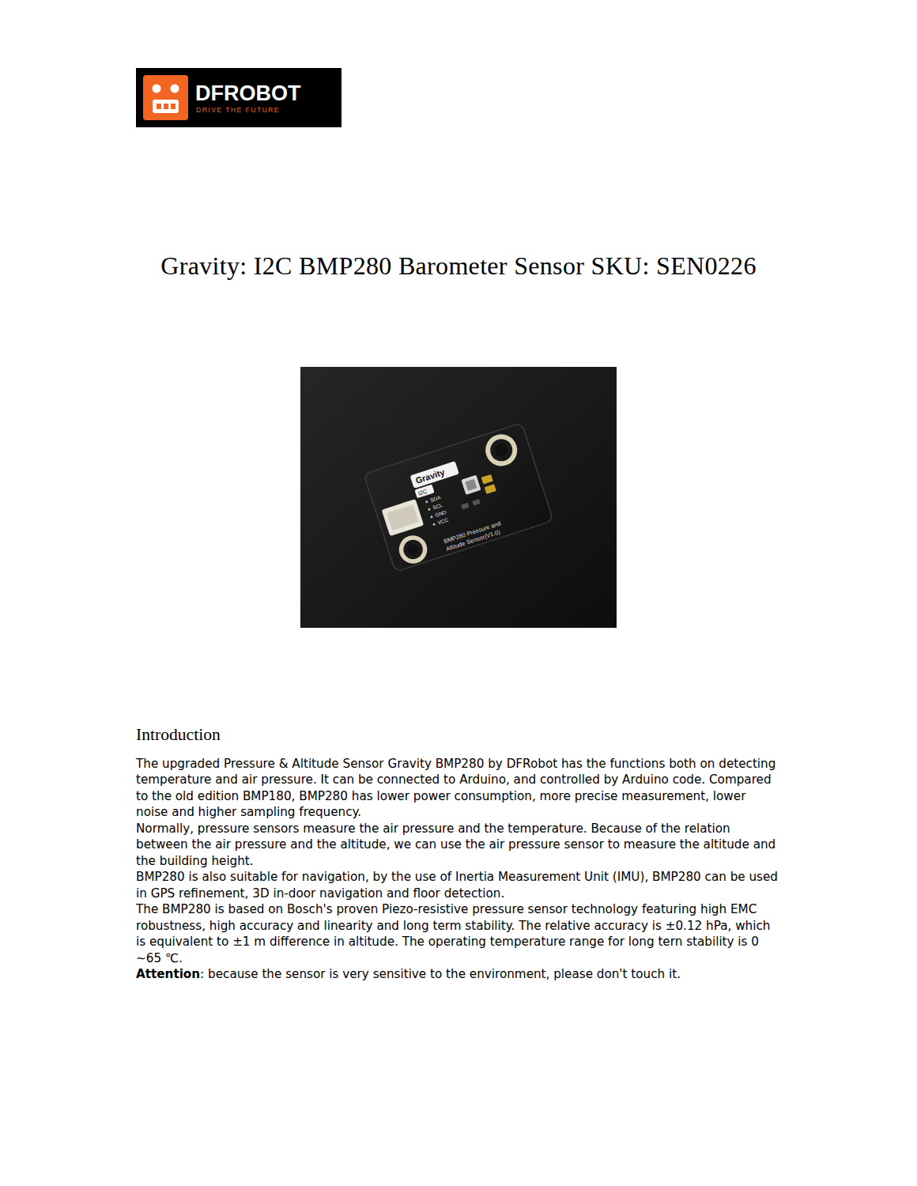Gravity: I2C BMP280 Barometer Sensor SKU: SEN0226
Introduction
The upgraded Pressure & Altitude Sensor Gravity BMP280 by DFRobot has the functions both on detecting temperature and air pressure. It can be connected to Arduino, and controlled by Arduino code. Compared to the old edition BMP180, BMP280 has lower power consumption, more precise measurement, lower noise and higher sampling frequency.
Normally, pressure sensors measure the air pressure and the temperature. Because of the relation between the air pressure and the altitude, we can use the air pressure sensor to measure the altitude and the building height.
BMP280 is also suitable for navigation, by the use of Inertia Measurement Unit (IMU), BMP280 can be used in GPS refinement, 3D in-door navigation and floor detection.
The BMP280 is based on Bosch's proven Piezo-resistive pressure sensor technology featuring high EMC robustness, high accuracy and linearity and long term stability. The relative accuracy is ±0.12 hPa, which is equivalent to ±1 m difference in altitude. The operating temperature range for long tern stability is 0 ~65 ℃.
Attention: because the sensor is very sensitive to the environment, please don't touch it.